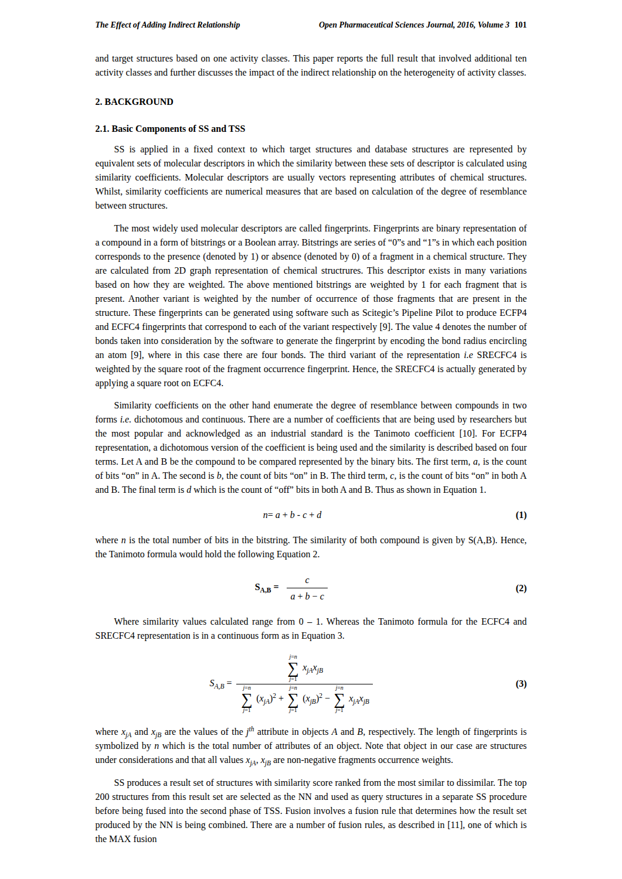The Effect of Adding Indirect Relationship Open Pharmaceutical Sciences Journal, 2016, Volume 3101
and target structures based on one activity classes. This paper reports the full result that involved additional ten activity classes and further discusses the impact of the indirect relationship on the heterogeneity of activity classes.
2. BACKGROUND
2.1. Basic Components of SS and TSS
SS is applied in a fixed context to which target structures and database structures are represented by equivalent sets of molecular descriptors in which the similarity between these sets of descriptor is calculated using similarity coefficients. Molecular descriptors are usually vectors representing attributes of chemical structures. Whilst, similarity coefficients are numerical measures that are based on calculation of the degree of resemblance between structures.
The most widely used molecular descriptors are called fingerprints. Fingerprints are binary representation of a compound in a form of bitstrings or a Boolean array. Bitstrings are series of “0”s and “1”s in which each position corresponds to the presence (denoted by 1) or absence (denoted by 0) of a fragment in a chemical structure. They are calculated from 2D graph representation of chemical structrures. This descriptor exists in many variations based on how they are weighted. The above mentioned bitstrings are weighted by 1 for each fragment that is present. Another variant is weighted by the number of occurrence of those fragments that are present in the structure. These fingerprints can be generated using software such as Scitegic’s Pipeline Pilot to produce ECFP4 and ECFC4 fingerprints that correspond to each of the variant respectively [9]. The value 4 denotes the number of bonds taken into consideration by the software to generate the fingerprint by encoding the bond radius encircling an atom [9], where in this case there are four bonds. The third variant of the representation i.e SRECFC4 is weighted by the square root of the fragment occurrence fingerprint. Hence, the SRECFC4 is actually generated by applying a square root on ECFC4.
Similarity coefficients on the other hand enumerate the degree of resemblance between compounds in two forms i.e. dichotomous and continuous. There are a number of coefficients that are being used by researchers but the most popular and acknowledged as an industrial standard is the Tanimoto coefficient [10]. For ECFP4 representation, a dichotomous version of the coefficient is being used and the similarity is described based on four terms. Let A and B be the compound to be compared represented by the binary bits. The first term, a, is the count of bits “on” in A. The second is b, the count of bits “on” in B. The third term, c, is the count of bits “on” in both A and B. The final term is d which is the count of “off” bits in both A and B. Thus as shown in Equation 1.
n= a + b - c + d
(1)
where n is the total number of bits in the bitstring. The similarity of both compound is given by S(A,B). Hence, the Tanimoto formula would hold the following Equation 2.
SA,B = c a + b − c
(2)
Where similarity values calculated range from 0 – 1. Whereas the Tanimoto formula for the ECFC4 and SRECFC4 representation is in a continuous form as in Equation 3.
SA,B = j=n ∑ j=1 xjAxjB j=n ∑ j=1 (xjA)2 + j=n ∑ j=1 (xjB)2 − j=n ∑ j=1 xjAxjB
(3)
where xjA and xjB are the values of the jth attribute in objects A and B, respectively. The length of fingerprints is symbolized by n which is the total number of attributes of an object. Note that object in our case are structures under considerations and that all values xjA, xjB are non-negative fragments occurrence weights.
SS produces a result set of structures with similarity score ranked from the most similar to dissimilar. The top 200 structures from this result set are selected as the NN and used as query structures in a separate SS procedure before being fused into the second phase of TSS. Fusion involves a fusion rule that determines how the result set produced by the NN is being combined. There are a number of fusion rules, as described in [11], one of which is the MAX fusion